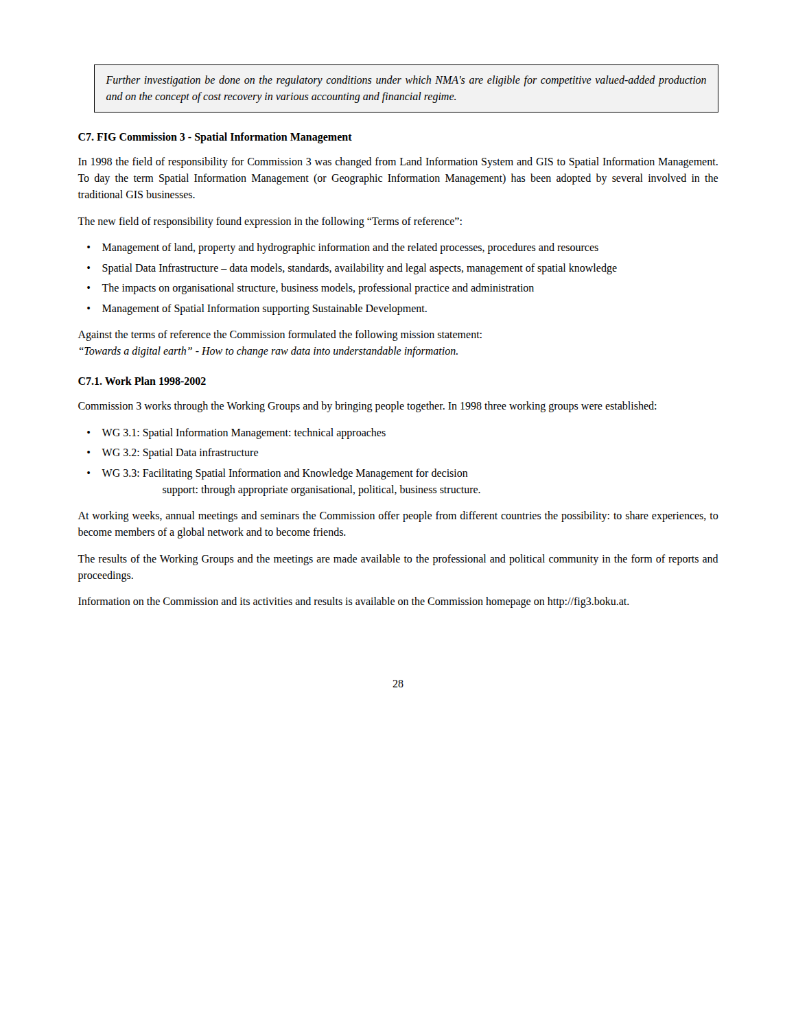Further investigation be done on the regulatory conditions under which NMA's are eligible for competitive valued-added production and on the concept of cost recovery in various accounting and financial regime.
C7. FIG Commission 3 - Spatial Information Management
In 1998 the field of responsibility for Commission 3 was changed from Land Information System and GIS to Spatial Information Management. To day the term Spatial Information Management (or Geographic Information Management) has been adopted by several involved in the traditional GIS businesses.
The new field of responsibility found expression in the following “Terms of reference”:
Management of land, property and hydrographic information and the related processes, procedures and resources
Spatial Data Infrastructure – data models, standards, availability and legal aspects, management of spatial knowledge
The impacts on organisational structure, business models, professional practice and administration
Management of Spatial Information supporting Sustainable Development.
Against the terms of reference the Commission formulated the following mission statement:
“Towards a digital earth” - How to change raw data into understandable information.
C7.1. Work Plan 1998-2002
Commission 3 works through the Working Groups and by bringing people together. In 1998 three working groups were established:
WG 3.1: Spatial Information Management: technical approaches
WG 3.2: Spatial Data infrastructure
WG 3.3: Facilitating Spatial Information and Knowledge Management for decision support: through appropriate organisational, political, business structure.
At working weeks, annual meetings and seminars the Commission offer people from different countries the possibility: to share experiences, to become members of a global network and to become friends.
The results of the Working Groups and the meetings are made available to the professional and political community in the form of reports and proceedings.
Information on the Commission and its activities and results is available on the Commission homepage on http://fig3.boku.at.
28